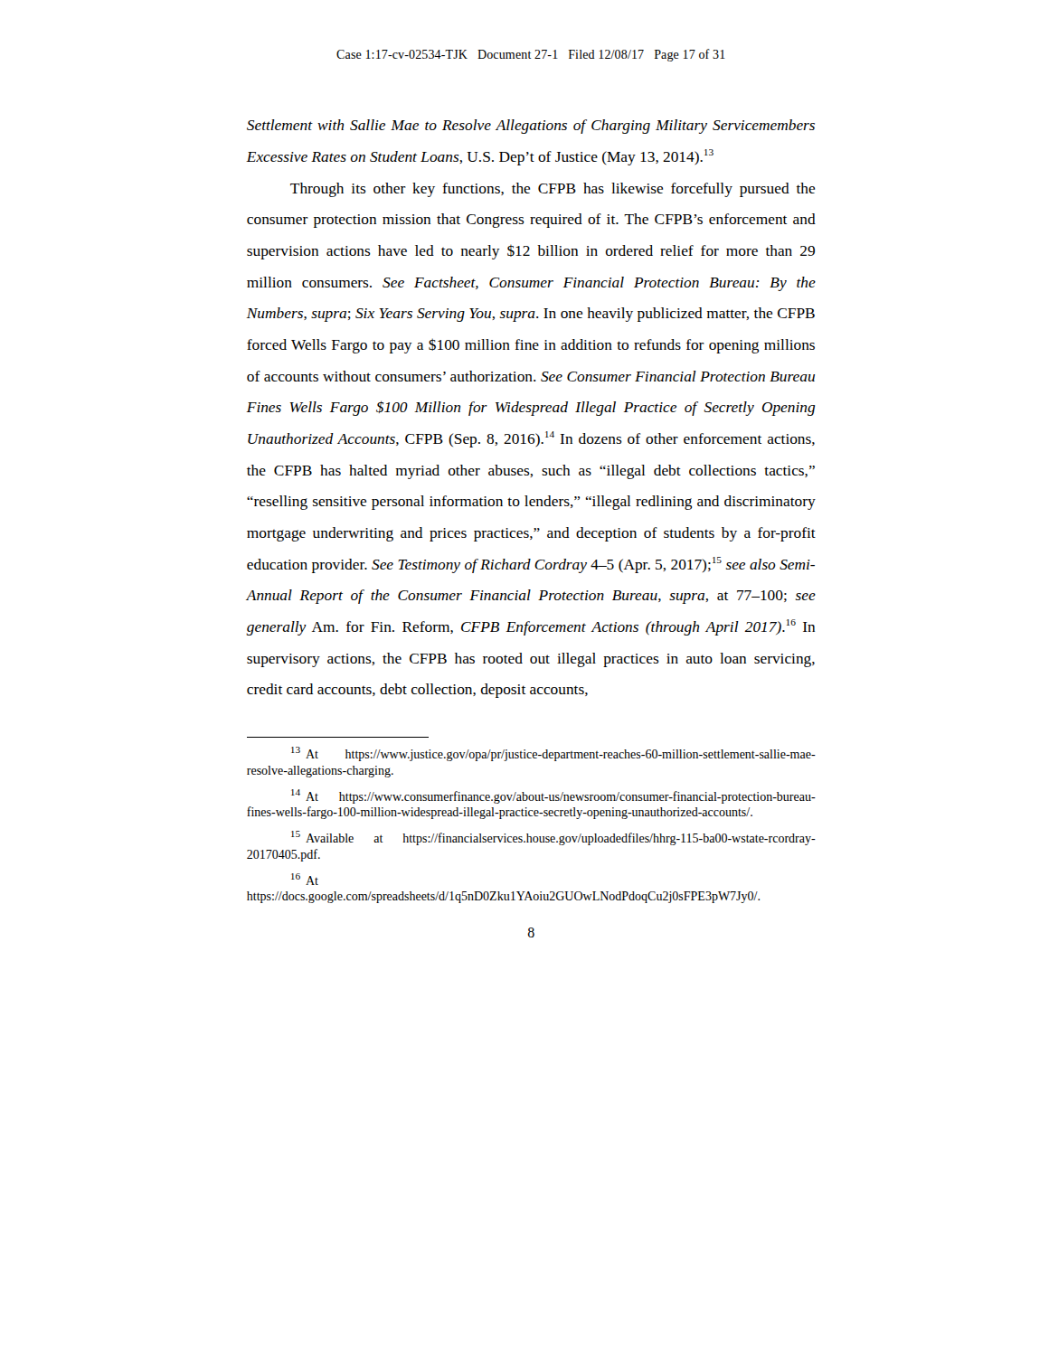Case 1:17-cv-02534-TJK Document 27-1 Filed 12/08/17 Page 17 of 31
Settlement with Sallie Mae to Resolve Allegations of Charging Military Servicemembers Excessive Rates on Student Loans, U.S. Dep’t of Justice (May 13, 2014).13
Through its other key functions, the CFPB has likewise forcefully pursued the consumer protection mission that Congress required of it. The CFPB’s enforcement and supervision actions have led to nearly $12 billion in ordered relief for more than 29 million consumers. See Factsheet, Consumer Financial Protection Bureau: By the Numbers, supra; Six Years Serving You, supra. In one heavily publicized matter, the CFPB forced Wells Fargo to pay a $100 million fine in addition to refunds for opening millions of accounts without consumers’ authorization. See Consumer Financial Protection Bureau Fines Wells Fargo $100 Million for Widespread Illegal Practice of Secretly Opening Unauthorized Accounts, CFPB (Sep. 8, 2016).14 In dozens of other enforcement actions, the CFPB has halted myriad other abuses, such as “illegal debt collections tactics,” “reselling sensitive personal information to lenders,” “illegal redlining and discriminatory mortgage underwriting and prices practices,” and deception of students by a for-profit education provider. See Testimony of Richard Cordray 4–5 (Apr. 5, 2017);15 see also Semi-Annual Report of the Consumer Financial Protection Bureau, supra, at 77–100; see generally Am. for Fin. Reform, CFPB Enforcement Actions (through April 2017).16 In supervisory actions, the CFPB has rooted out illegal practices in auto loan servicing, credit card accounts, debt collection, deposit accounts,
13At https://www.justice.gov/opa/pr/justice-department-reaches-60-million-settlement-sallie-mae-resolve-allegations-charging.
14At https://www.consumerfinance.gov/about-us/newsroom/consumer-financial-protection-bureau-fines-wells-fargo-100-million-widespread-illegal-practice-secretly-opening-unauthorized-accounts/.
15Available at https://financialservices.house.gov/uploadedfiles/hhrg-115-ba00-wstate-rcordray-20170405.pdf.
16At https://docs.google.com/spreadsheets/d/1q5nD0Zku1YAoiu2GUOwLNodPdoqCu2j0sFPE3pW7Jy0/.
8